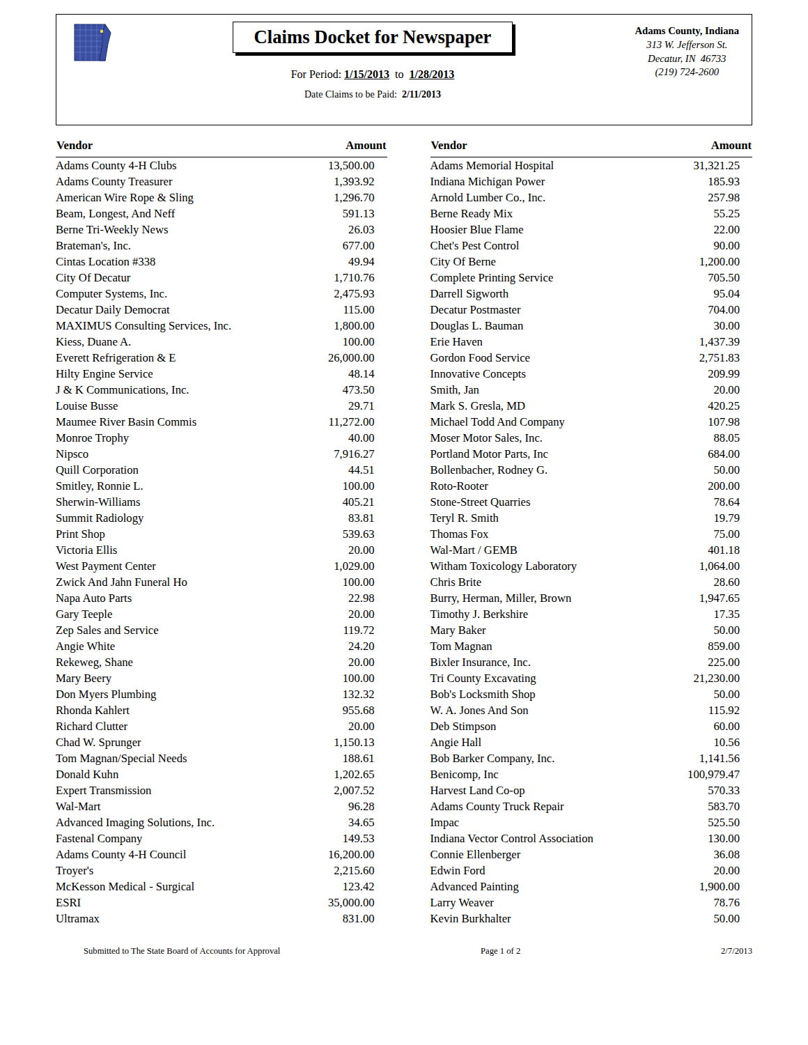Claims Docket for Newspaper
Adams County, Indiana
313 W. Jefferson St.
Decatur, IN 46733
(219) 724-2600
For Period: 1/15/2013 to 1/28/2013
Date Claims to be Paid: 2/11/2013
| Vendor | Amount | | Vendor | Amount |
| --- | --- | --- | --- | --- |
| Adams County 4-H Clubs | 13,500.00 | | Adams Memorial Hospital | 31,321.25 |
| Adams County Treasurer | 1,393.92 | | Indiana Michigan Power | 185.93 |
| American Wire Rope & Sling | 1,296.70 | | Arnold Lumber Co., Inc. | 257.98 |
| Beam, Longest, And Neff | 591.13 | | Berne Ready Mix | 55.25 |
| Berne Tri-Weekly News | 26.03 | | Hoosier Blue Flame | 22.00 |
| Brateman's, Inc. | 677.00 | | Chet's Pest Control | 90.00 |
| Cintas Location #338 | 49.94 | | City Of Berne | 1,200.00 |
| City Of Decatur | 1,710.76 | | Complete Printing Service | 705.50 |
| Computer Systems, Inc. | 2,475.93 | | Darrell Sigworth | 95.04 |
| Decatur Daily Democrat | 115.00 | | Decatur Postmaster | 704.00 |
| MAXIMUS Consulting Services, Inc. | 1,800.00 | | Douglas L. Bauman | 30.00 |
| Kiess, Duane A. | 100.00 | | Erie Haven | 1,437.39 |
| Everett Refrigeration & E | 26,000.00 | | Gordon Food Service | 2,751.83 |
| Hilty Engine Service | 48.14 | | Innovative Concepts | 209.99 |
| J & K Communications, Inc. | 473.50 | | Smith, Jan | 20.00 |
| Louise Busse | 29.71 | | Mark S. Gresla, MD | 420.25 |
| Maumee River Basin Commis | 11,272.00 | | Michael Todd And Company | 107.98 |
| Monroe Trophy | 40.00 | | Moser Motor Sales, Inc. | 88.05 |
| Nipsco | 7,916.27 | | Portland Motor Parts, Inc | 684.00 |
| Quill Corporation | 44.51 | | Bollenbacher, Rodney G. | 50.00 |
| Smitley, Ronnie L. | 100.00 | | Roto-Rooter | 200.00 |
| Sherwin-Williams | 405.21 | | Stone-Street Quarries | 78.64 |
| Summit Radiology | 83.81 | | Teryl R. Smith | 19.79 |
| Print Shop | 539.63 | | Thomas Fox | 75.00 |
| Victoria Ellis | 20.00 | | Wal-Mart / GEMB | 401.18 |
| West Payment Center | 1,029.00 | | Witham Toxicology Laboratory | 1,064.00 |
| Zwick And Jahn Funeral Ho | 100.00 | | Chris Brite | 28.60 |
| Napa Auto Parts | 22.98 | | Burry, Herman, Miller, Brown | 1,947.65 |
| Gary Teeple | 20.00 | | Timothy J. Berkshire | 17.35 |
| Zep Sales and Service | 119.72 | | Mary Baker | 50.00 |
| Angie White | 24.20 | | Tom Magnan | 859.00 |
| Rekeweg, Shane | 20.00 | | Bixler Insurance, Inc. | 225.00 |
| Mary Beery | 100.00 | | Tri County Excavating | 21,230.00 |
| Don Myers Plumbing | 132.32 | | Bob's Locksmith Shop | 50.00 |
| Rhonda Kahlert | 955.68 | | W. A. Jones And Son | 115.92 |
| Richard Clutter | 20.00 | | Deb Stimpson | 60.00 |
| Chad W. Sprunger | 1,150.13 | | Angie Hall | 10.56 |
| Tom Magnan/Special Needs | 188.61 | | Bob Barker Company, Inc. | 1,141.56 |
| Donald Kuhn | 1,202.65 | | Benicomp, Inc | 100,979.47 |
| Expert Transmission | 2,007.52 | | Harvest Land Co-op | 570.33 |
| Wal-Mart | 96.28 | | Adams County Truck Repair | 583.70 |
| Advanced Imaging Solutions, Inc. | 34.65 | | Impac | 525.50 |
| Fastenal Company | 149.53 | | Indiana Vector Control Association | 130.00 |
| Adams County 4-H Council | 16,200.00 | | Connie Ellenberger | 36.08 |
| Troyer's | 2,215.60 | | Edwin Ford | 20.00 |
| McKesson Medical - Surgical | 123.42 | | Advanced Painting | 1,900.00 |
| ESRI | 35,000.00 | | Larry Weaver | 78.76 |
| Ultramax | 831.00 | | Kevin Burkhalter | 50.00 |
Submitted to The State Board of Accounts for Approval
Page 1 of 2
2/7/2013